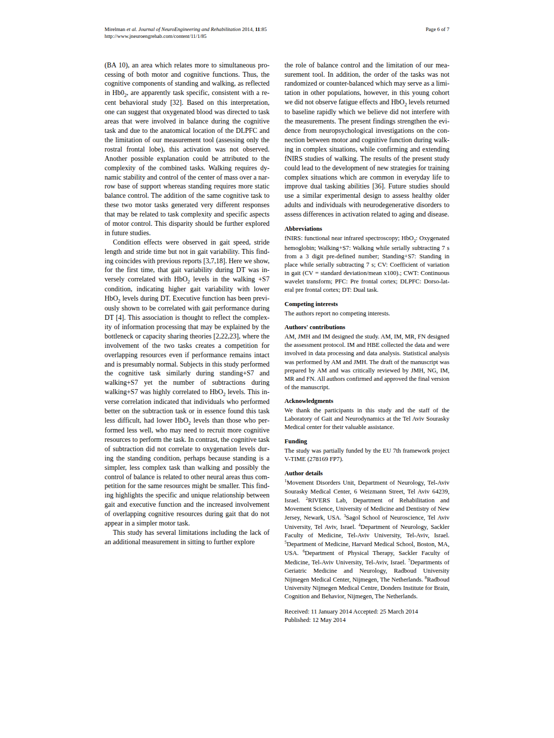Mirelman et al. Journal of NeuroEngineering and Rehabilitation 2014, 11:85
http://www.jneuroengrehab.com/content/11/1/85
Page 6 of 7
(BA 10), an area which relates more to simultaneous processing of both motor and cognitive functions. Thus, the cognitive components of standing and walking, as reflected in Hb02, are apparently task specific, consistent with a recent behavioral study [32]. Based on this interpretation, one can suggest that oxygenated blood was directed to task areas that were involved in balance during the cognitive task and due to the anatomical location of the DLPFC and the limitation of our measurement tool (assessing only the rostral frontal lobe), this activation was not observed. Another possible explanation could be attributed to the complexity of the combined tasks. Walking requires dynamic stability and control of the center of mass over a narrow base of support whereas standing requires more static balance control. The addition of the same cognitive task to these two motor tasks generated very different responses that may be related to task complexity and specific aspects of motor control. This disparity should be further explored in future studies.
Condition effects were observed in gait speed, stride length and stride time but not in gait variability. This finding coincides with previous reports [3,7,18]. Here we show, for the first time, that gait variability during DT was inversely correlated with HbO2 levels in the walking +S7 condition, indicating higher gait variability with lower HbO2 levels during DT. Executive function has been previously shown to be correlated with gait performance during DT [4]. This association is thought to reflect the complexity of information processing that may be explained by the bottleneck or capacity sharing theories [2,22,23], where the involvement of the two tasks creates a competition for overlapping resources even if performance remains intact and is presumably normal. Subjects in this study performed the cognitive task similarly during standing+S7 and walking+S7 yet the number of subtractions during walking+S7 was highly correlated to HbO2 levels. This inverse correlation indicated that individuals who performed better on the subtraction task or in essence found this task less difficult, had lower HbO2 levels than those who performed less well, who may need to recruit more cognitive resources to perform the task. In contrast, the cognitive task of subtraction did not correlate to oxygenation levels during the standing condition, perhaps because standing is a simpler, less complex task than walking and possibly the control of balance is related to other neural areas thus competition for the same resources might be smaller. This finding highlights the specific and unique relationship between gait and executive function and the increased involvement of overlapping cognitive resources during gait that do not appear in a simpler motor task.
This study has several limitations including the lack of an additional measurement in sitting to further explore
the role of balance control and the limitation of our measurement tool. In addition, the order of the tasks was not randomized or counter-balanced which may serve as a limitation in other populations, however, in this young cohort we did not observe fatigue effects and HbO2 levels returned to baseline rapidly which we believe did not interfere with the measurements. The present findings strengthen the evidence from neuropsychological investigations on the connection between motor and cognitive function during walking in complex situations, while confirming and extending fNIRS studies of walking. The results of the present study could lead to the development of new strategies for training complex situations which are common in everyday life to improve dual tasking abilities [36]. Future studies should use a similar experimental design to assess healthy older adults and individuals with neurodegenerative disorders to assess differences in activation related to aging and disease.
Abbreviations
fNIRS: functional near infrared spectroscopy; HbO2: Oxygenated hemoglobin; Walking+S7: Walking while serially subtracting 7 s from a 3 digit pre-defined number; Standing+S7: Standing in place while serially subtracting 7 s; CV: Coefficient of variation in gait (CV = standard deviation/mean x100).; CWT: Continuous wavelet transform; PFC: Pre frontal cortex; DLPFC: Dorso-lateral pre frontal cortex; DT: Dual task.
Competing interests
The authors report no competing interests.
Authors' contributions
AM, JMH and IM designed the study. AM, IM, MR, FN designed the assessment protocol. IM and HBE collected the data and were involved in data processing and data analysis. Statistical analysis was performed by AM and JMH. The draft of the manuscript was prepared by AM and was critically reviewed by JMH, NG, IM, MR and FN. All authors confirmed and approved the final version of the manuscript.
Acknowledgments
We thank the participants in this study and the staff of the Laboratory of Gait and Neurodynamics at the Tel Aviv Sourasky Medical center for their valuable assistance.
Funding
The study was partially funded by the EU 7th framework project V-TIME (278169 FP7).
Author details
1Movement Disorders Unit, Department of Neurology, Tel-Aviv Sourasky Medical Center, 6 Weizmann Street, Tel Aviv 64239, Israel. 2RIVERS Lab, Department of Rehabilitation and Movement Science, University of Medicine and Dentistry of New Jersey, Newark, USA. 3Sagol School of Neuroscience, Tel Aviv University, Tel Aviv, Israel. 4Department of Neurology, Sackler Faculty of Medicine, Tel-Aviv University, Tel-Aviv, Israel. 5Department of Medicine, Harvard Medical School, Boston, MA, USA. 6Department of Physical Therapy, Sackler Faculty of Medicine, Tel-Aviv University, Tel-Aviv, Israel. 7Departments of Geriatric Medicine and Neurology, Radboud University Nijmegen Medical Center, Nijmegen, The Netherlands. 8Radboud University Nijmegen Medical Centre, Donders Institute for Brain, Cognition and Behavior, Nijmegen, The Netherlands.
Received: 11 January 2014 Accepted: 25 March 2014
Published: 12 May 2014